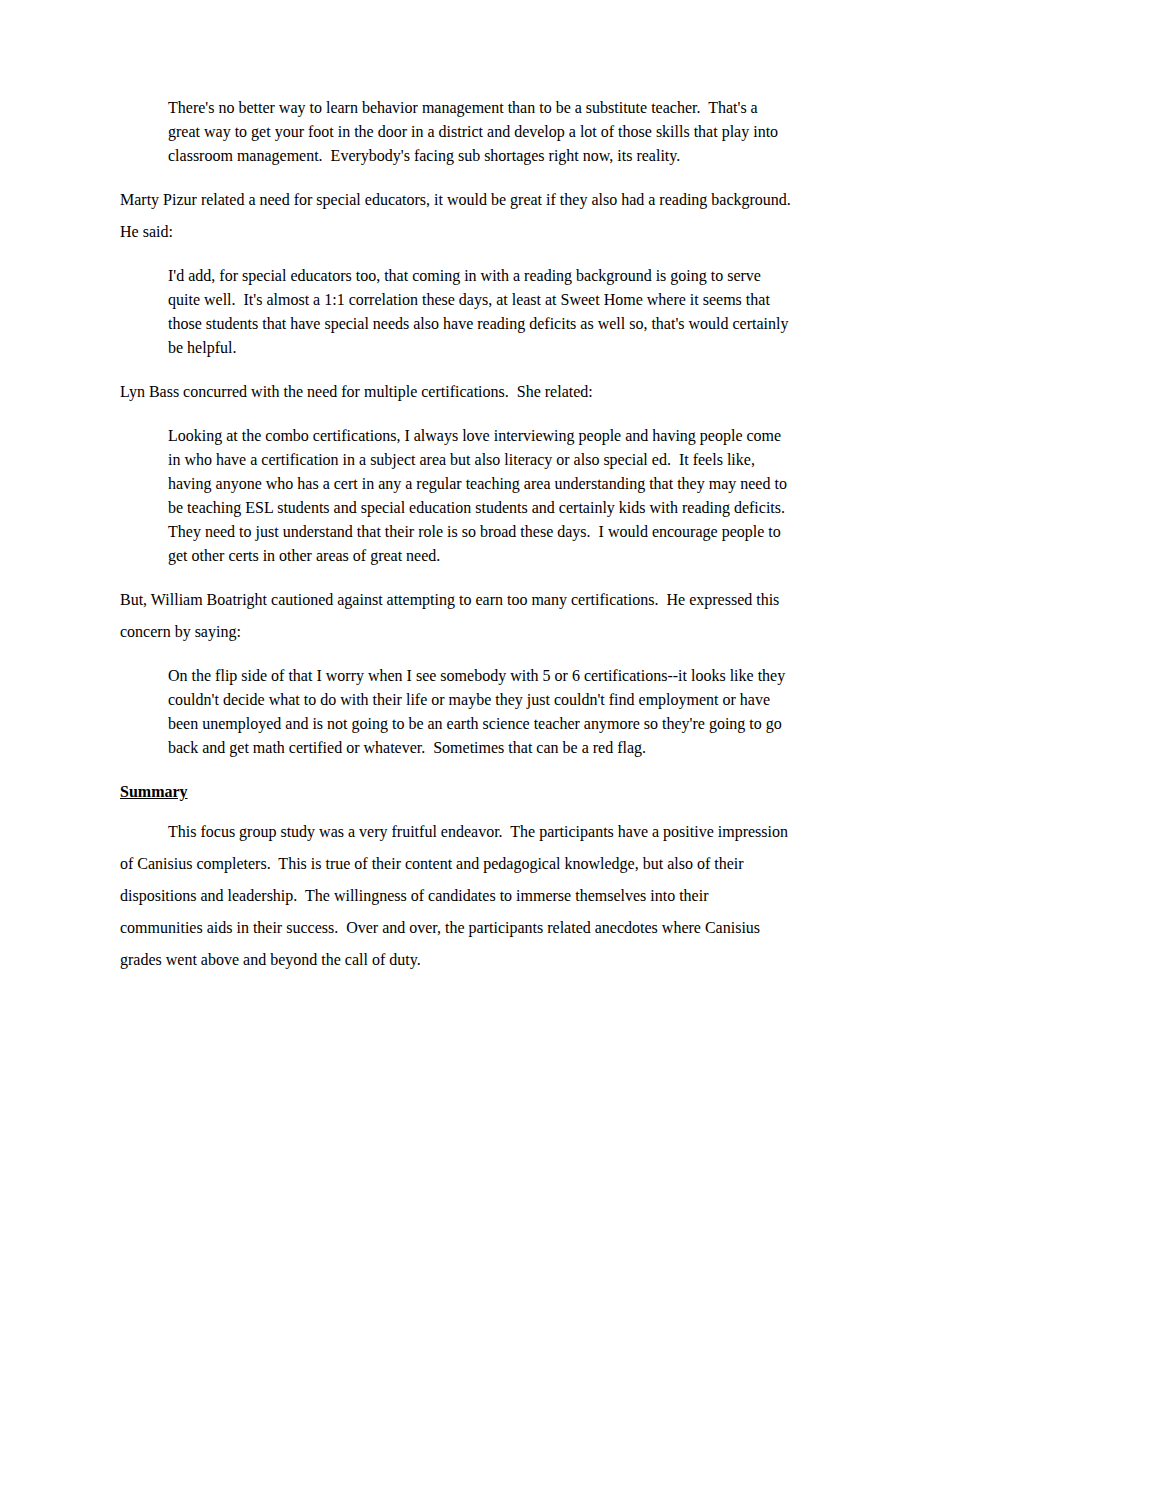There's no better way to learn behavior management than to be a substitute teacher. That's a great way to get your foot in the door in a district and develop a lot of those skills that play into classroom management. Everybody's facing sub shortages right now, its reality.
Marty Pizur related a need for special educators, it would be great if they also had a reading background. He said:
I'd add, for special educators too, that coming in with a reading background is going to serve quite well. It's almost a 1:1 correlation these days, at least at Sweet Home where it seems that those students that have special needs also have reading deficits as well so, that's would certainly be helpful.
Lyn Bass concurred with the need for multiple certifications. She related:
Looking at the combo certifications, I always love interviewing people and having people come in who have a certification in a subject area but also literacy or also special ed. It feels like, having anyone who has a cert in any a regular teaching area understanding that they may need to be teaching ESL students and special education students and certainly kids with reading deficits. They need to just understand that their role is so broad these days. I would encourage people to get other certs in other areas of great need.
But, William Boatright cautioned against attempting to earn too many certifications. He expressed this concern by saying:
On the flip side of that I worry when I see somebody with 5 or 6 certifications--it looks like they couldn't decide what to do with their life or maybe they just couldn't find employment or have been unemployed and is not going to be an earth science teacher anymore so they're going to go back and get math certified or whatever. Sometimes that can be a red flag.
Summary
This focus group study was a very fruitful endeavor. The participants have a positive impression of Canisius completers. This is true of their content and pedagogical knowledge, but also of their dispositions and leadership. The willingness of candidates to immerse themselves into their communities aids in their success. Over and over, the participants related anecdotes where Canisius grades went above and beyond the call of duty.